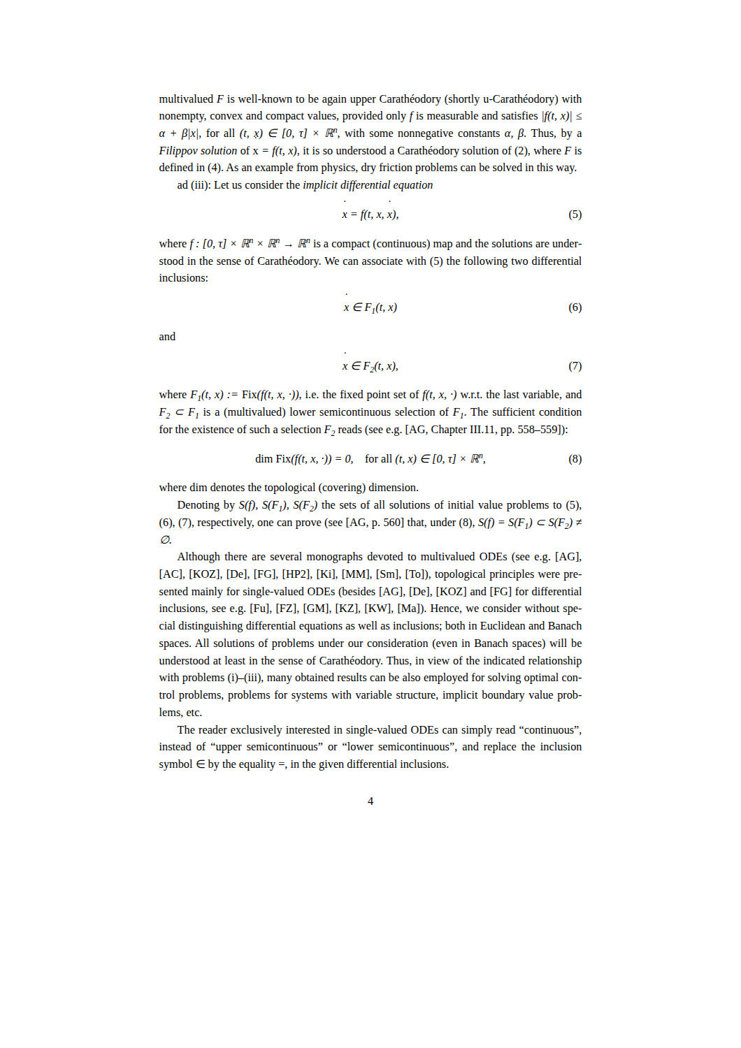multivalued F is well-known to be again upper Carathéodory (shortly u-Carathéodory) with nonempty, convex and compact values, provided only f is measurable and satisfies |f(t, x)| ≤ α + β|x|, for all (t, x) ∈ [0, τ] × ℝn, with some nonnegative constants α, β. Thus, by a Filippov solution of x = f(t, x), it is so understood a Carathéodory solution of (2), where F is defined in (4). As an example from physics, dry friction problems can be solved in this way.
ad (iii): Let us consider the implicit differential equation
x = f(t, x, x), (5)
where f : [0, τ] × ℝn × ℝn → ℝn is a compact (continuous) map and the solutions are understood in the sense of Carathéodory. We can associate with (5) the following two differential inclusions:
x ∈ F1(t, x) (6)
and
x ∈ F2(t, x), (7)
where F1(t, x) := Fix(f(t, x, ·)), i.e. the fixed point set of f(t, x, ·) w.r.t. the last variable, and F2 ⊂ F1 is a (multivalued) lower semicontinuous selection of F1. The sufficient condition for the existence of such a selection F2 reads (see e.g. [AG, Chapter III.11, pp. 558–559]):
dim Fix(f(t, x, ·)) = 0, for all (t, x) ∈ [0, τ] × ℝn, (8)
where dim denotes the topological (covering) dimension.
Denoting by S(f), S(F1), S(F2) the sets of all solutions of initial value problems to (5), (6), (7), respectively, one can prove (see [AG, p. 560] that, under (8), S(f) = S(F1) ⊂ S(F2) ≠ ∅.
Although there are several monographs devoted to multivalued ODEs (see e.g. [AG], [AC], [KOZ], [De], [FG], [HP2], [Ki], [MM], [Sm], [To]), topological principles were presented mainly for single-valued ODEs (besides [AG], [De], [KOZ] and [FG] for differential inclusions, see e.g. [Fu], [FZ], [GM], [KZ], [KW], [Ma]). Hence, we consider without special distinguishing differential equations as well as inclusions; both in Euclidean and Banach spaces. All solutions of problems under our consideration (even in Banach spaces) will be understood at least in the sense of Carathéodory. Thus, in view of the indicated relationship with problems (i)–(iii), many obtained results can be also employed for solving optimal control problems, problems for systems with variable structure, implicit boundary value problems, etc.
The reader exclusively interested in single-valued ODEs can simply read “continuous”, instead of “upper semicontinuous” or “lower semicontinuous”, and replace the inclusion symbol ∈ by the equality =, in the given differential inclusions.
4